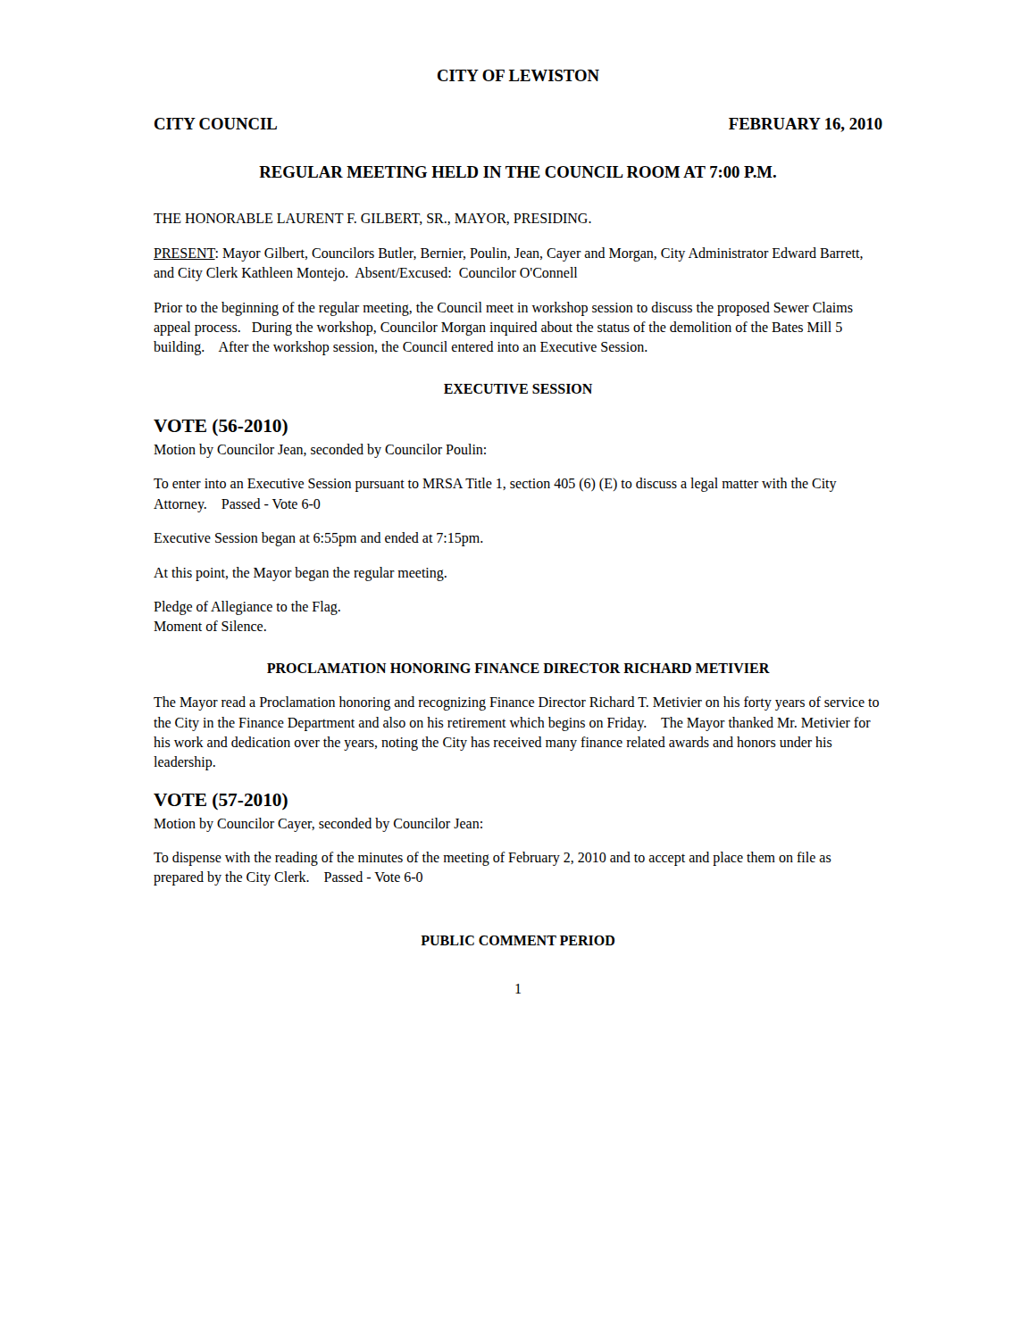CITY OF LEWISTON
CITY COUNCIL FEBRUARY 16, 2010
REGULAR MEETING HELD IN THE COUNCIL ROOM AT 7:00 P.M.
THE HONORABLE LAURENT F. GILBERT, SR., MAYOR, PRESIDING.
PRESENT: Mayor Gilbert, Councilors Butler, Bernier, Poulin, Jean, Cayer and Morgan, City Administrator Edward Barrett, and City Clerk Kathleen Montejo. Absent/Excused: Councilor O'Connell
Prior to the beginning of the regular meeting, the Council meet in workshop session to discuss the proposed Sewer Claims appeal process. During the workshop, Councilor Morgan inquired about the status of the demolition of the Bates Mill 5 building. After the workshop session, the Council entered into an Executive Session.
EXECUTIVE SESSION
VOTE (56-2010)
Motion by Councilor Jean, seconded by Councilor Poulin:
To enter into an Executive Session pursuant to MRSA Title 1, section 405 (6) (E) to discuss a legal matter with the City Attorney. Passed - Vote 6-0
Executive Session began at 6:55pm and ended at 7:15pm.
At this point, the Mayor began the regular meeting.
Pledge of Allegiance to the Flag.
Moment of Silence.
PROCLAMATION HONORING FINANCE DIRECTOR RICHARD METIVIER
The Mayor read a Proclamation honoring and recognizing Finance Director Richard T. Metivier on his forty years of service to the City in the Finance Department and also on his retirement which begins on Friday. The Mayor thanked Mr. Metivier for his work and dedication over the years, noting the City has received many finance related awards and honors under his leadership.
VOTE (57-2010)
Motion by Councilor Cayer, seconded by Councilor Jean:
To dispense with the reading of the minutes of the meeting of February 2, 2010 and to accept and place them on file as prepared by the City Clerk. Passed - Vote 6-0
PUBLIC COMMENT PERIOD
1